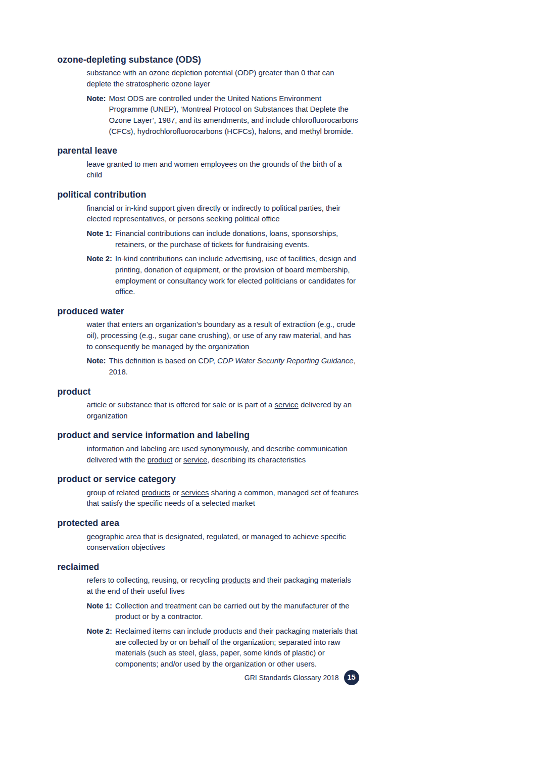ozone-depleting substance (ODS)
substance with an ozone depletion potential (ODP) greater than 0 that can deplete the stratospheric ozone layer
Note: Most ODS are controlled under the United Nations Environment Programme (UNEP), ‘Montreal Protocol on Substances that Deplete the Ozone Layer’, 1987, and its amendments, and include chlorofluorocarbons (CFCs), hydrochlorofluorocarbons (HCFCs), halons, and methyl bromide.
parental leave
leave granted to men and women employees on the grounds of the birth of a child
political contribution
financial or in-kind support given directly or indirectly to political parties, their elected representatives, or persons seeking political office
Note 1: Financial contributions can include donations, loans, sponsorships, retainers, or the purchase of tickets for fundraising events.
Note 2: In-kind contributions can include advertising, use of facilities, design and printing, donation of equipment, or the provision of board membership, employment or consultancy work for elected politicians or candidates for office.
produced water
water that enters an organization’s boundary as a result of extraction (e.g., crude oil), processing (e.g., sugar cane crushing), or use of any raw material, and has to consequently be managed by the organization
Note: This definition is based on CDP, CDP Water Security Reporting Guidance, 2018.
product
article or substance that is offered for sale or is part of a service delivered by an organization
product and service information and labeling
information and labeling are used synonymously, and describe communication delivered with the product or service, describing its characteristics
product or service category
group of related products or services sharing a common, managed set of features that satisfy the specific needs of a selected market
protected area
geographic area that is designated, regulated, or managed to achieve specific conservation objectives
reclaimed
refers to collecting, reusing, or recycling products and their packaging materials at the end of their useful lives
Note 1: Collection and treatment can be carried out by the manufacturer of the product or by a contractor.
Note 2: Reclaimed items can include products and their packaging materials that are collected by or on behalf of the organization; separated into raw materials (such as steel, glass, paper, some kinds of plastic) or components; and/or used by the organization or other users.
GRI Standards Glossary 2018 15